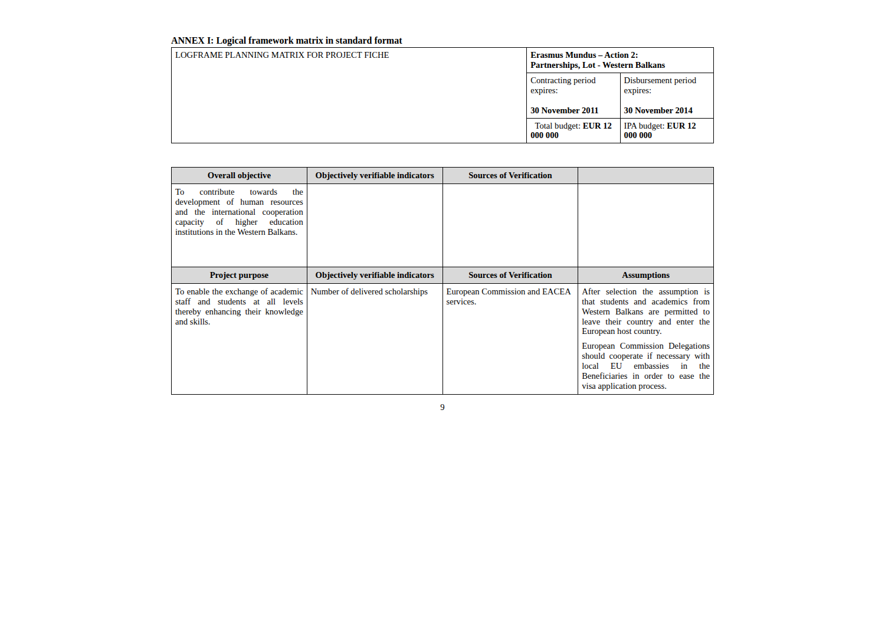ANNEX I: Logical framework matrix in standard format
| LOGFRAME PLANNING MATRIX FOR PROJECT FICHE | Erasmus Mundus – Action 2: Partnerships, Lot - Western Balkans |
| Contracting period expires: 30 November 2011 | Disbursement period expires: 30 November 2014 |
| Total budget: EUR 12 000 000 | IPA budget: EUR 12 000 000 |
| Overall objective | Objectively verifiable indicators | Sources of Verification | |
| --- | --- | --- | --- |
| To contribute towards the development of human resources and the international cooperation capacity of higher education institutions in the Western Balkans. | | | |
| Project purpose | Objectively verifiable indicators | Sources of Verification | Assumptions |
| To enable the exchange of academic staff and students at all levels thereby enhancing their knowledge and skills. | Number of delivered scholarships | European Commission and EACEA services. | After selection the assumption is that students and academics from Western Balkans are permitted to leave their country and enter the European host country. European Commission Delegations should cooperate if necessary with local EU embassies in the Beneficiaries in order to ease the visa application process. |
9